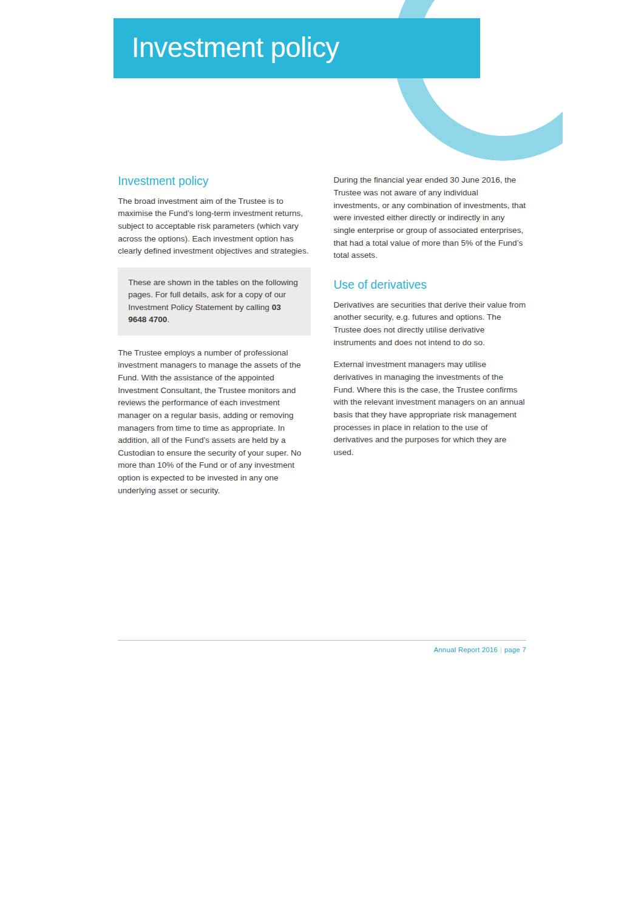Investment policy
Investment policy
The broad investment aim of the Trustee is to maximise the Fund’s long-term investment returns, subject to acceptable risk parameters (which vary across the options). Each investment option has clearly defined investment objectives and strategies.
These are shown in the tables on the following pages. For full details, ask for a copy of our Investment Policy Statement by calling 03 9648 4700.
The Trustee employs a number of professional investment managers to manage the assets of the Fund. With the assistance of the appointed Investment Consultant, the Trustee monitors and reviews the performance of each investment manager on a regular basis, adding or removing managers from time to time as appropriate. In addition, all of the Fund’s assets are held by a Custodian to ensure the security of your super. No more than 10% of the Fund or of any investment option is expected to be invested in any one underlying asset or security.
During the financial year ended 30 June 2016, the Trustee was not aware of any individual investments, or any combination of investments, that were invested either directly or indirectly in any single enterprise or group of associated enterprises, that had a total value of more than 5% of the Fund’s total assets.
Use of derivatives
Derivatives are securities that derive their value from another security, e.g. futures and options. The Trustee does not directly utilise derivative instruments and does not intend to do so.
External investment managers may utilise derivatives in managing the investments of the Fund. Where this is the case, the Trustee confirms with the relevant investment managers on an annual basis that they have appropriate risk management processes in place in relation to the use of derivatives and the purposes for which they are used.
Annual Report 2016|page 7